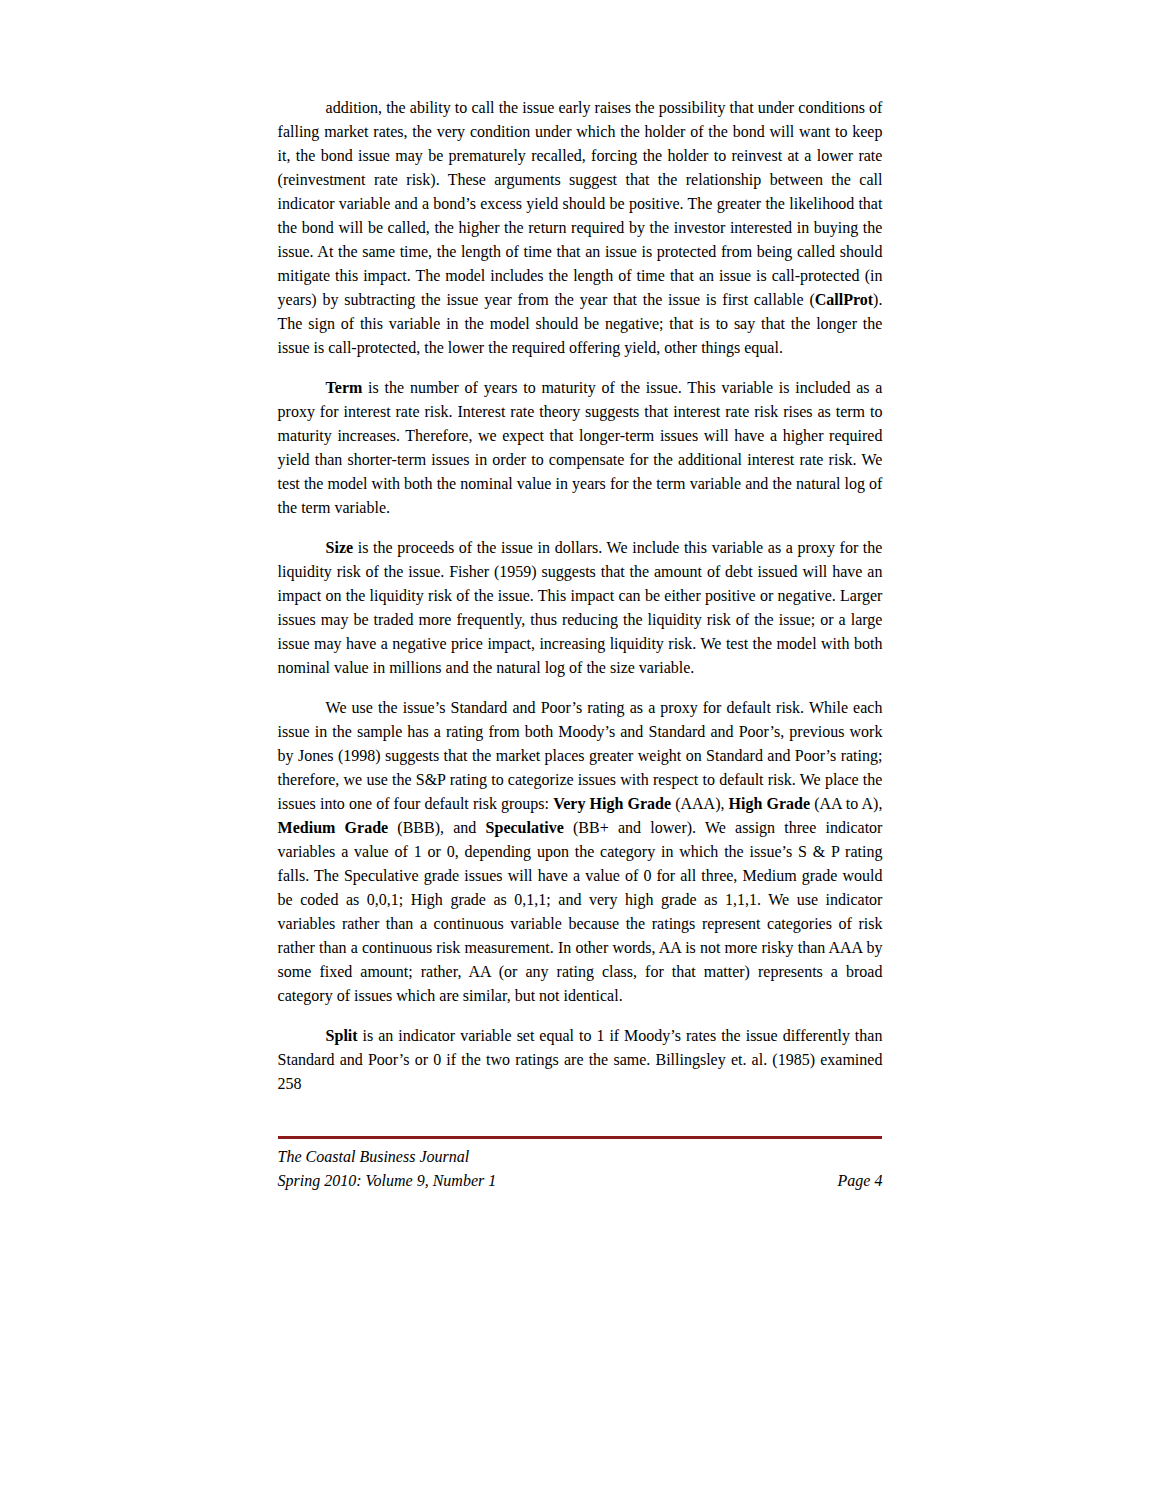addition, the ability to call the issue early raises the possibility that under conditions of falling market rates, the very condition under which the holder of the bond will want to keep it, the bond issue may be prematurely recalled, forcing the holder to reinvest at a lower rate (reinvestment rate risk). These arguments suggest that the relationship between the call indicator variable and a bond’s excess yield should be positive. The greater the likelihood that the bond will be called, the higher the return required by the investor interested in buying the issue. At the same time, the length of time that an issue is protected from being called should mitigate this impact. The model includes the length of time that an issue is call-protected (in years) by subtracting the issue year from the year that the issue is first callable (CallProt). The sign of this variable in the model should be negative; that is to say that the longer the issue is call-protected, the lower the required offering yield, other things equal.
Term is the number of years to maturity of the issue. This variable is included as a proxy for interest rate risk. Interest rate theory suggests that interest rate risk rises as term to maturity increases. Therefore, we expect that longer-term issues will have a higher required yield than shorter-term issues in order to compensate for the additional interest rate risk. We test the model with both the nominal value in years for the term variable and the natural log of the term variable.
Size is the proceeds of the issue in dollars. We include this variable as a proxy for the liquidity risk of the issue. Fisher (1959) suggests that the amount of debt issued will have an impact on the liquidity risk of the issue. This impact can be either positive or negative. Larger issues may be traded more frequently, thus reducing the liquidity risk of the issue; or a large issue may have a negative price impact, increasing liquidity risk. We test the model with both nominal value in millions and the natural log of the size variable.
We use the issue’s Standard and Poor’s rating as a proxy for default risk. While each issue in the sample has a rating from both Moody’s and Standard and Poor’s, previous work by Jones (1998) suggests that the market places greater weight on Standard and Poor’s rating; therefore, we use the S&P rating to categorize issues with respect to default risk. We place the issues into one of four default risk groups: Very High Grade (AAA), High Grade (AA to A), Medium Grade (BBB), and Speculative (BB+ and lower). We assign three indicator variables a value of 1 or 0, depending upon the category in which the issue’s S & P rating falls. The Speculative grade issues will have a value of 0 for all three, Medium grade would be coded as 0,0,1; High grade as 0,1,1; and very high grade as 1,1,1. We use indicator variables rather than a continuous variable because the ratings represent categories of risk rather than a continuous risk measurement. In other words, AA is not more risky than AAA by some fixed amount; rather, AA (or any rating class, for that matter) represents a broad category of issues which are similar, but not identical.
Split is an indicator variable set equal to 1 if Moody’s rates the issue differently than Standard and Poor’s or 0 if the two ratings are the same. Billingsley et. al. (1985) examined 258
The Coastal Business Journal
Spring 2010: Volume 9, Number 1 Page 4